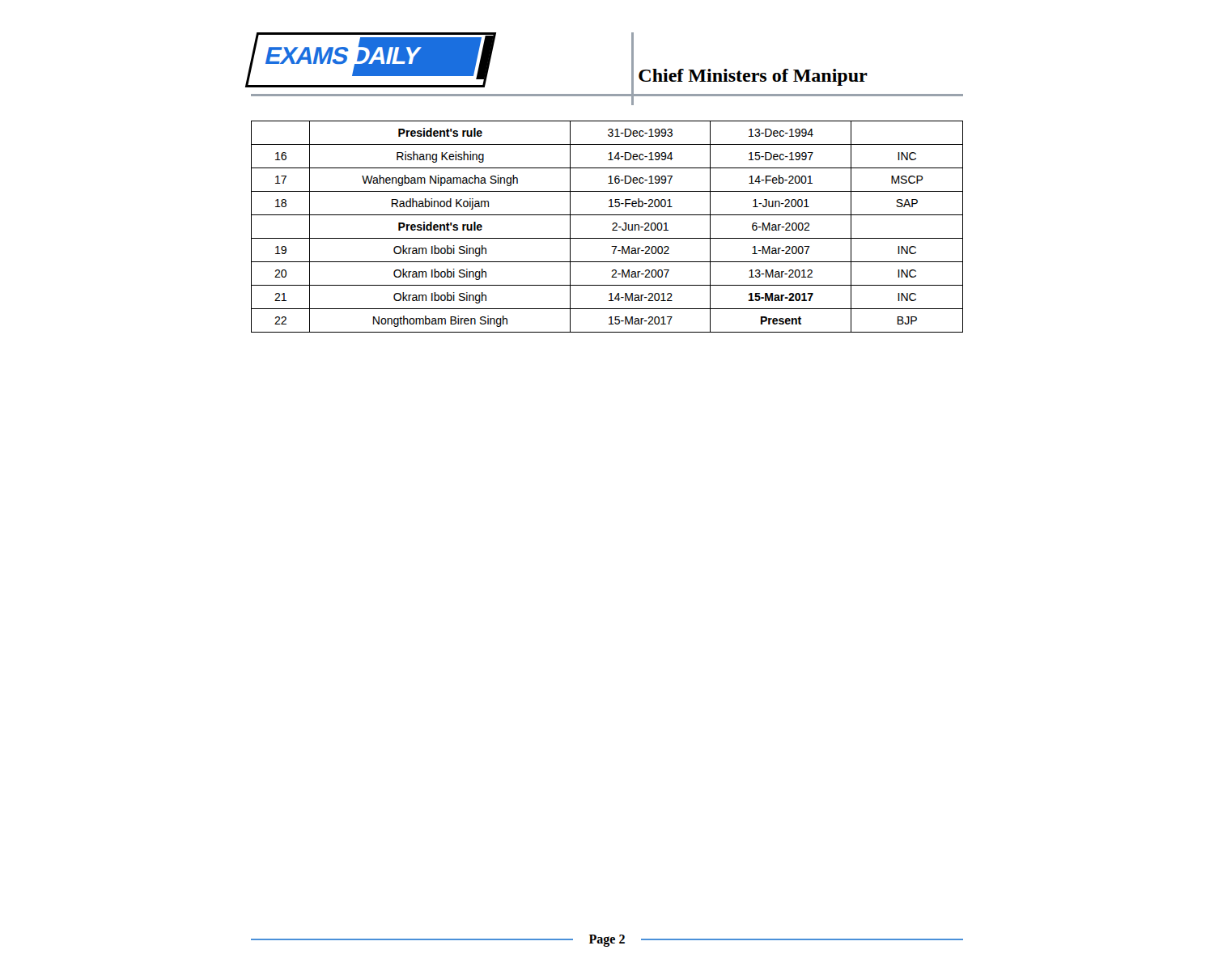EXAMS DAILY
Chief Ministers of Manipur
| | President's rule | 31-Dec-1993 | 13-Dec-1994 | |
| 16 | Rishang Keishing | 14-Dec-1994 | 15-Dec-1997 | INC |
| 17 | Wahengbam Nipamacha Singh | 16-Dec-1997 | 14-Feb-2001 | MSCP |
| 18 | Radhabinod Koijam | 15-Feb-2001 | 1-Jun-2001 | SAP |
| | President's rule | 2-Jun-2001 | 6-Mar-2002 | |
| 19 | Okram Ibobi Singh | 7-Mar-2002 | 1-Mar-2007 | INC |
| 20 | Okram Ibobi Singh | 2-Mar-2007 | 13-Mar-2012 | INC |
| 21 | Okram Ibobi Singh | 14-Mar-2012 | 15-Mar-2017 | INC |
| 22 | Nongthombam Biren Singh | 15-Mar-2017 | Present | BJP |
Page 2